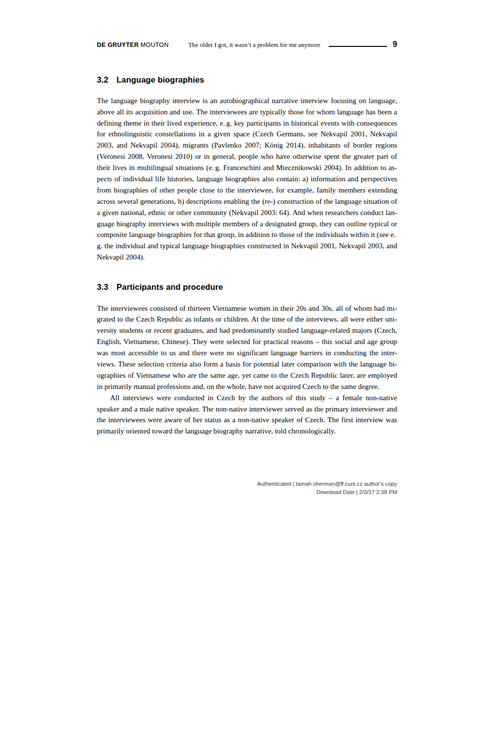DE GRUYTER MOUTON The older I got, it wasn’t a problem for me anymore 9
3.2 Language biographies
The language biography interview is an autobiographical narrative interview focusing on language, above all its acquisition and use. The interviewees are typically those for whom language has been a defining theme in their lived experience, e. g. key participants in historical events with consequences for ethnolinguistic constellations in a given space (Czech Germans, see Nekvapil 2001, Nekvapil 2003, and Nekvapil 2004), migrants (Pavlenko 2007; König 2014), inhabitants of border regions (Veronesi 2008, Veronesi 2010) or in general, people who have otherwise spent the greater part of their lives in multilingual situations (e. g. Franceschini and Miecznikowski 2004). In addition to aspects of individual life histories, language biographies also contain: a) information and perspectives from biographies of other people close to the interviewee, for example, family members extending across several generations, b) descriptions enabling the (re-) construction of the language situation of a given national, ethnic or other community (Nekvapil 2003: 64). And when researchers conduct language biography interviews with multiple members of a designated group, they can outline typical or composite language biographies for that group, in addition to those of the individuals within it (see e. g. the individual and typical language biographies constructed in Nekvapil 2001, Nekvapil 2003, and Nekvapil 2004).
3.3 Participants and procedure
The interviewees consisted of thirteen Vietnamese women in their 20s and 30s, all of whom had migrated to the Czech Republic as infants or children. At the time of the interviews, all were either university students or recent graduates, and had predominantly studied language-related majors (Czech, English, Vietnamese, Chinese). They were selected for practical reasons – this social and age group was most accessible to us and there were no significant language barriers in conducting the interviews. These selection criteria also form a basis for potential later comparison with the language biographies of Vietnamese who are the same age, yet came to the Czech Republic later, are employed in primarily manual professions and, on the whole, have not acquired Czech to the same degree.
All interviews were conducted in Czech by the authors of this study – a female non-native speaker and a male native speaker. The non-native interviewer served as the primary interviewer and the interviewees were aware of her status as a non-native speaker of Czech. The first interview was primarily oriented toward the language biography narrative, told chronologically.
Authenticated | tamah.sherman@ff.cuni.cz author's copy
Download Date | 2/3/17 2:38 PM